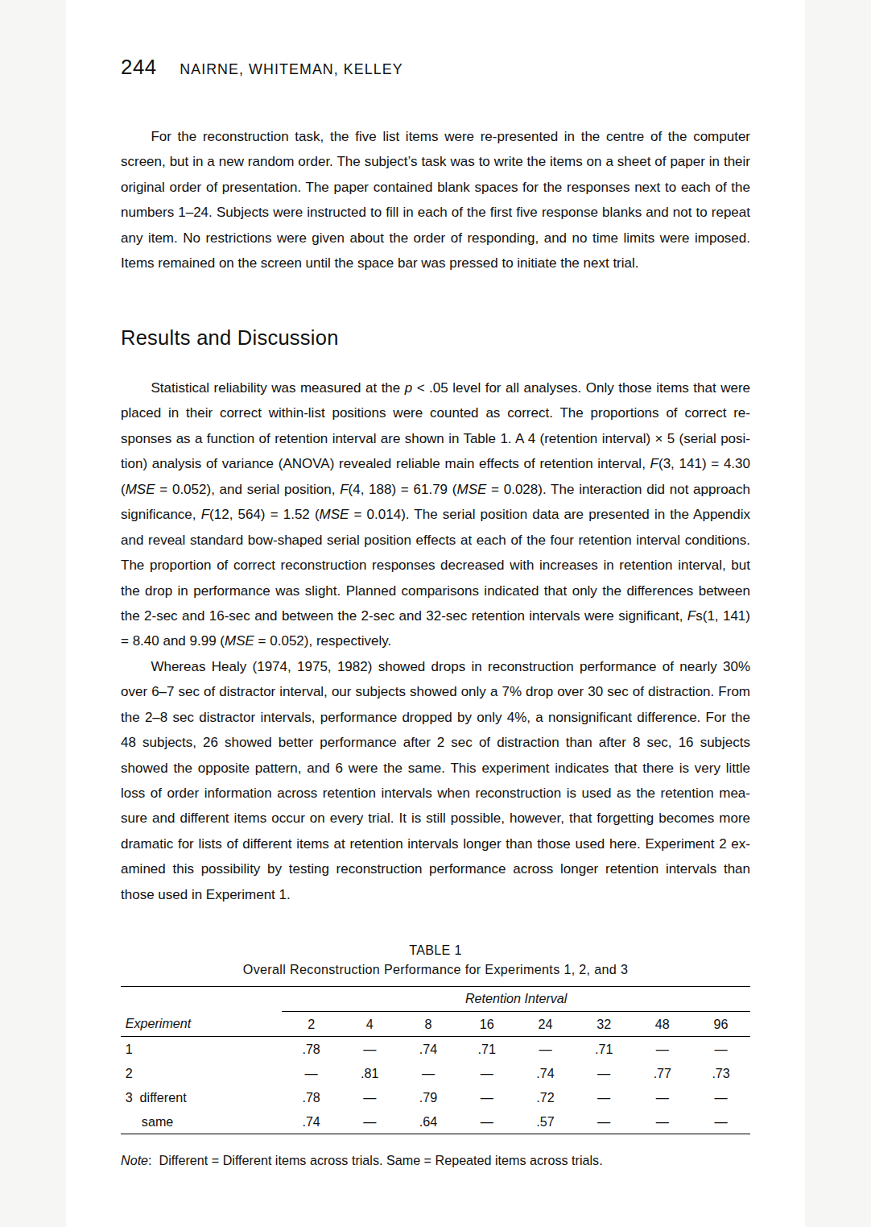244 NAIRNE, WHITEMAN, KELLEY
For the reconstruction task, the five list items were re-presented in the centre of the computer screen, but in a new random order. The subject’s task was to write the items on a sheet of paper in their original order of presentation. The paper contained blank spaces for the responses next to each of the numbers 1–24. Subjects were instructed to fill in each of the first five response blanks and not to repeat any item. No restrictions were given about the order of responding, and no time limits were imposed. Items remained on the screen until the space bar was pressed to initiate the next trial.
Results and Discussion
Statistical reliability was measured at the p < .05 level for all analyses. Only those items that were placed in their correct within-list positions were counted as correct. The proportions of correct responses as a function of retention interval are shown in Table 1. A 4 (retention interval) × 5 (serial position) analysis of variance (ANOVA) revealed reliable main effects of retention interval, F(3, 141) = 4.30 (MSE = 0.052), and serial position, F(4, 188) = 61.79 (MSE = 0.028). The interaction did not approach significance, F(12, 564) = 1.52 (MSE = 0.014). The serial position data are presented in the Appendix and reveal standard bow-shaped serial position effects at each of the four retention interval conditions. The proportion of correct reconstruction responses decreased with increases in retention interval, but the drop in performance was slight. Planned comparisons indicated that only the differences between the 2-sec and 16-sec and between the 2-sec and 32-sec retention intervals were significant, Fs(1, 141) = 8.40 and 9.99 (MSE = 0.052), respectively.
Whereas Healy (1974, 1975, 1982) showed drops in reconstruction performance of nearly 30% over 6–7 sec of distractor interval, our subjects showed only a 7% drop over 30 sec of distraction. From the 2–8 sec distractor intervals, performance dropped by only 4%, a nonsignificant difference. For the 48 subjects, 26 showed better performance after 2 sec of distraction than after 8 sec, 16 subjects showed the opposite pattern, and 6 were the same. This experiment indicates that there is very little loss of order information across retention intervals when reconstruction is used as the retention measure and different items occur on every trial. It is still possible, however, that forgetting becomes more dramatic for lists of different items at retention intervals longer than those used here. Experiment 2 examined this possibility by testing reconstruction performance across longer retention intervals than those used in Experiment 1.
TABLE 1 Overall Reconstruction Performance for Experiments 1, 2, and 3
| | Retention Interval |
| Experiment | 2 | 4 | 8 | 16 | 24 | 32 | 48 | 96 |
| 1 | .78 | — | .74 | .71 | — | .71 | — | — |
| 2 | — | .81 | — | — | .74 | — | .77 | .73 |
| 3 different | .78 | — | .79 | — | .72 | — | — | — |
| same | .74 | — | .64 | — | .57 | — | — | — |
Note: Different = Different items across trials. Same = Repeated items across trials.